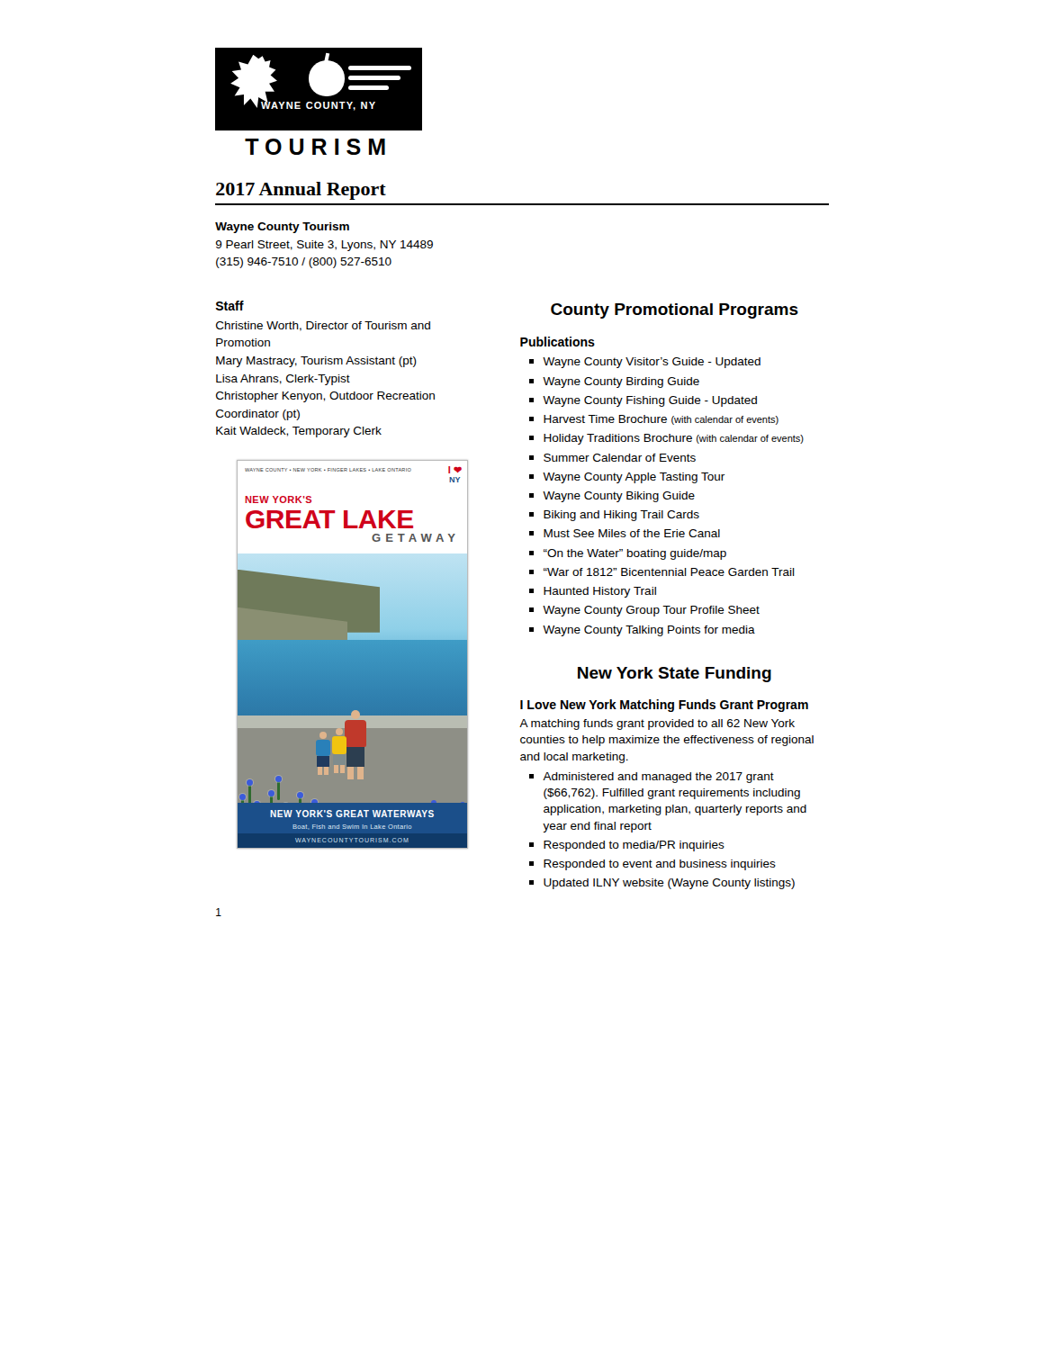WAYNE COUNTY, NY
TOURISM
2017 Annual Report
Wayne County Tourism
9 Pearl Street, Suite 3, Lyons, NY 14489
(315) 946-7510 / (800) 527-6510
Staff
Christine Worth, Director of Tourism and Promotion
Mary Mastracy, Tourism Assistant (pt)
Lisa Ahrans, Clerk-Typist
Christopher Kenyon, Outdoor Recreation Coordinator (pt)
Kait Waldeck, Temporary Clerk
WAYNE COUNTY • NEW YORK • FINGER LAKES • LAKE ONTARIO • ERIE CANAL
I ❤
NY
NEW YORK'S
GREAT LAKE
GETAWAY
NEW YORK'S GREAT WATERWAYS
Boat, Fish and Swim In Lake Ontario
Explore the Erie Canal
WAYNECOUNTYTOURISM.COM
County Promotional Programs
Publications
Wayne County Visitor’s Guide - Updated
Wayne County Birding Guide
Wayne County Fishing Guide - Updated
Harvest Time Brochure (with calendar of events)
Holiday Traditions Brochure (with calendar of events)
Summer Calendar of Events
Wayne County Apple Tasting Tour
Wayne County Biking Guide
Biking and Hiking Trail Cards
Must See Miles of the Erie Canal
“On the Water” boating guide/map
“War of 1812” Bicentennial Peace Garden Trail
Haunted History Trail
Wayne County Group Tour Profile Sheet
Wayne County Talking Points for media
New York State Funding
I Love New York Matching Funds Grant Program
A matching funds grant provided to all 62 New York counties to help maximize the effectiveness of regional and local marketing.
Administered and managed the 2017 grant ($66,762). Fulfilled grant requirements including application, marketing plan, quarterly reports and year end final report
Responded to media/PR inquiries
Responded to event and business inquiries
Updated ILNY website (Wayne County listings)
1